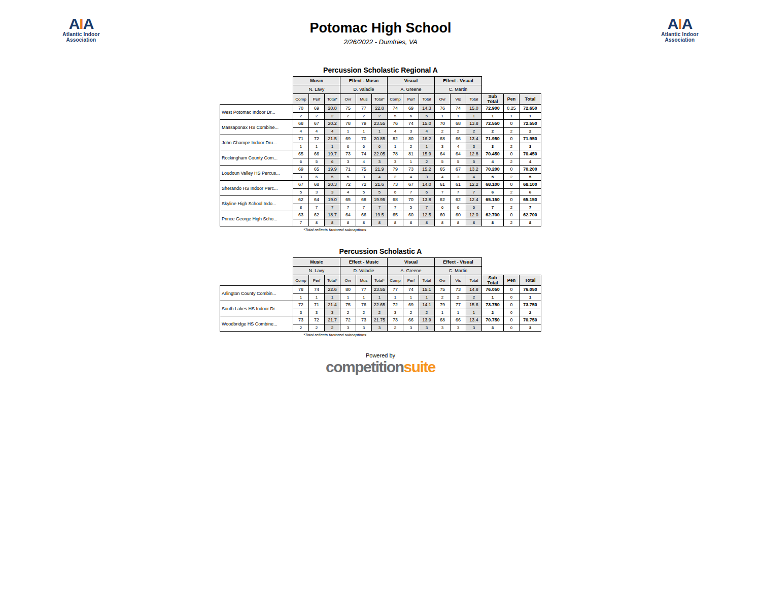AIA
Atlantic Indoor Association
AIA
Atlantic Indoor Association
Potomac High School
2/26/2022 - Dumfries, VA
Percussion Scholastic Regional A
| | Music | Effect - Music | Visual | Effect - Visual | | | |
| --- | --- | --- | --- | --- | --- | --- | --- |
| | N. Lavy | D. Valadie | A. Greene | C. Martin |
| | Comp | Perf | Total* | Ovr | Mus | Total* | Comp | Perf | Total | Ovr | Vis | Total | Sub Total | Pen | Total |
| West Potomac Indoor Dr... | 70 | 69 | 20.8 | 75 | 77 | 22.8 | 74 | 69 | 14.3 | 76 | 74 | 15.0 | 72.900 | 0.25 | 72.650 |
| 2 | 2 | 2 | 2 | 2 | 2 | 5 | 6 | 5 | 1 | 1 | 1 | 1 | 1 | 1 |
| Massaponax HS Combine... | 68 | 67 | 20.2 | 78 | 79 | 23.55 | 76 | 74 | 15.0 | 70 | 68 | 13.8 | 72.550 | 0 | 72.550 |
| 4 | 4 | 4 | 1 | 1 | 1 | 4 | 3 | 4 | 2 | 2 | 2 | 2 | 2 | 2 |
| John Champe Indoor Dru... | 71 | 72 | 21.5 | 69 | 70 | 20.85 | 82 | 80 | 16.2 | 68 | 66 | 13.4 | 71.950 | 0 | 71.950 |
| 1 | 1 | 1 | 6 | 6 | 6 | 1 | 2 | 1 | 3 | 4 | 3 | 3 | 2 | 3 |
| Rockingham County Com... | 65 | 66 | 19.7 | 73 | 74 | 22.05 | 78 | 81 | 15.9 | 64 | 64 | 12.8 | 70.450 | 0 | 70.450 |
| 6 | 5 | 6 | 3 | 4 | 3 | 3 | 1 | 2 | 5 | 5 | 5 | 4 | 2 | 4 |
| Loudoun Valley HS Percus... | 69 | 65 | 19.9 | 71 | 75 | 21.9 | 79 | 73 | 15.2 | 65 | 67 | 13.2 | 70.200 | 0 | 70.200 |
| 3 | 6 | 5 | 5 | 3 | 4 | 2 | 4 | 3 | 4 | 3 | 4 | 5 | 2 | 5 |
| Sherando HS Indoor Perc... | 67 | 68 | 20.3 | 72 | 72 | 21.6 | 73 | 67 | 14.0 | 61 | 61 | 12.2 | 68.100 | 0 | 68.100 |
| 5 | 3 | 3 | 4 | 5 | 5 | 6 | 7 | 6 | 7 | 7 | 7 | 6 | 2 | 6 |
| Skyline High School Indo... | 62 | 64 | 19.0 | 65 | 68 | 19.95 | 68 | 70 | 13.8 | 62 | 62 | 12.4 | 65.150 | 0 | 65.150 |
| 8 | 7 | 7 | 7 | 7 | 7 | 7 | 5 | 7 | 6 | 6 | 6 | 7 | 2 | 7 |
| Prince George High Scho... | 63 | 62 | 18.7 | 64 | 66 | 19.5 | 65 | 60 | 12.5 | 60 | 60 | 12.0 | 62.700 | 0 | 62.700 |
| 7 | 8 | 8 | 8 | 8 | 8 | 8 | 8 | 8 | 8 | 8 | 8 | 8 | 2 | 8 |
*Total reflects factored subcaptions
Percussion Scholastic A
| | Music | Effect - Music | Visual | Effect - Visual | | | |
| --- | --- | --- | --- | --- | --- | --- | --- |
| | N. Lavy | D. Valadie | A. Greene | C. Martin |
| | Comp | Perf | Total* | Ovr | Mus | Total* | Comp | Perf | Total | Ovr | Vis | Total | Sub Total | Pen | Total |
| Arlington County Combin... | 78 | 74 | 22.6 | 80 | 77 | 23.55 | 77 | 74 | 15.1 | 75 | 73 | 14.8 | 76.050 | 0 | 76.050 |
| 1 | 1 | 1 | 1 | 1 | 1 | 1 | 1 | 1 | 2 | 2 | 2 | 1 | 0 | 1 |
| South Lakes HS Indoor Dr... | 72 | 71 | 21.4 | 75 | 76 | 22.65 | 72 | 69 | 14.1 | 79 | 77 | 15.6 | 73.750 | 0 | 73.750 |
| 3 | 3 | 3 | 2 | 2 | 2 | 3 | 2 | 2 | 1 | 1 | 1 | 2 | 0 | 2 |
| Woodbridge HS Combine... | 73 | 72 | 21.7 | 72 | 73 | 21.75 | 73 | 66 | 13.9 | 68 | 66 | 13.4 | 70.750 | 0 | 70.750 |
| 2 | 2 | 2 | 3 | 3 | 3 | 2 | 3 | 3 | 3 | 3 | 3 | 3 | 0 | 3 |
*Total reflects factored subcaptions
Powered by
competition suite